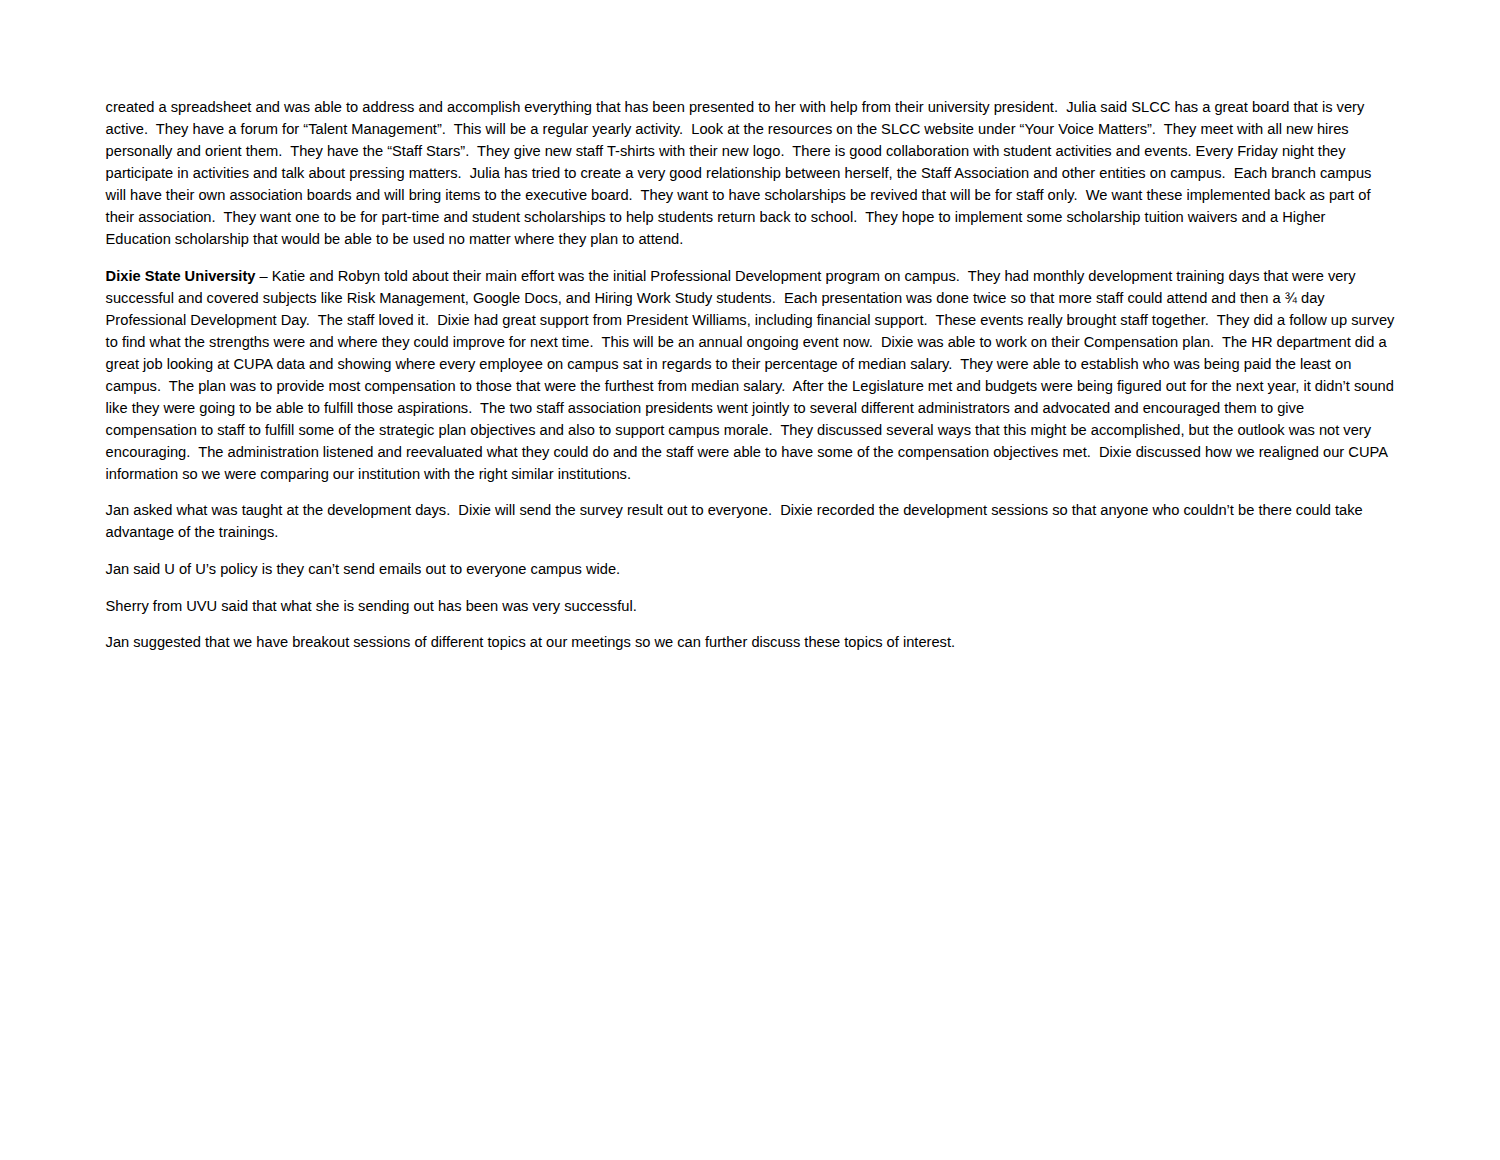created a spreadsheet and was able to address and accomplish everything that has been presented to her with help from their university president. Julia said SLCC has a great board that is very active. They have a forum for “Talent Management”. This will be a regular yearly activity. Look at the resources on the SLCC website under “Your Voice Matters”. They meet with all new hires personally and orient them. They have the “Staff Stars”. They give new staff T-shirts with their new logo. There is good collaboration with student activities and events. Every Friday night they participate in activities and talk about pressing matters. Julia has tried to create a very good relationship between herself, the Staff Association and other entities on campus. Each branch campus will have their own association boards and will bring items to the executive board. They want to have scholarships be revived that will be for staff only. We want these implemented back as part of their association. They want one to be for part-time and student scholarships to help students return back to school. They hope to implement some scholarship tuition waivers and a Higher Education scholarship that would be able to be used no matter where they plan to attend.
Dixie State University – Katie and Robyn told about their main effort was the initial Professional Development program on campus. They had monthly development training days that were very successful and covered subjects like Risk Management, Google Docs, and Hiring Work Study students. Each presentation was done twice so that more staff could attend and then a ¾ day Professional Development Day. The staff loved it. Dixie had great support from President Williams, including financial support. These events really brought staff together. They did a follow up survey to find what the strengths were and where they could improve for next time. This will be an annual ongoing event now. Dixie was able to work on their Compensation plan. The HR department did a great job looking at CUPA data and showing where every employee on campus sat in regards to their percentage of median salary. They were able to establish who was being paid the least on campus. The plan was to provide most compensation to those that were the furthest from median salary. After the Legislature met and budgets were being figured out for the next year, it didn’t sound like they were going to be able to fulfill those aspirations. The two staff association presidents went jointly to several different administrators and advocated and encouraged them to give compensation to staff to fulfill some of the strategic plan objectives and also to support campus morale. They discussed several ways that this might be accomplished, but the outlook was not very encouraging. The administration listened and reevaluated what they could do and the staff were able to have some of the compensation objectives met. Dixie discussed how we realigned our CUPA information so we were comparing our institution with the right similar institutions.
Jan asked what was taught at the development days. Dixie will send the survey result out to everyone. Dixie recorded the development sessions so that anyone who couldn’t be there could take advantage of the trainings.
Jan said U of U’s policy is they can’t send emails out to everyone campus wide.
Sherry from UVU said that what she is sending out has been was very successful.
Jan suggested that we have breakout sessions of different topics at our meetings so we can further discuss these topics of interest.